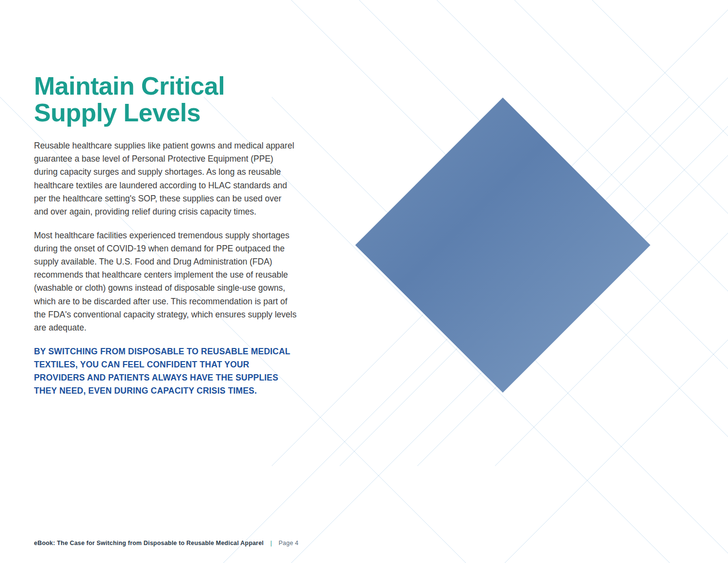Maintain Critical
Supply Levels
Reusable healthcare supplies like patient gowns and medical apparel guarantee a base level of Personal Protective Equipment (PPE) during capacity surges and supply shortages. As long as reusable healthcare textiles are laundered according to HLAC standards and per the healthcare setting's SOP, these supplies can be used over and over again, providing relief during crisis capacity times.
Most healthcare facilities experienced tremendous supply shortages during the onset of COVID-19 when demand for PPE outpaced the supply available. The U.S. Food and Drug Administration (FDA) recommends that healthcare centers implement the use of reusable (washable or cloth) gowns instead of disposable single-use gowns, which are to be discarded after use. This recommendation is part of the FDA's conventional capacity strategy, which ensures supply levels are adequate.
By switching from disposable to reusable medical textiles, you can feel confident that your providers and patients always have the supplies they need, even during capacity crisis times.
eBook: The Case for Switching from Disposable to Reusable Medical Apparel | Page 4